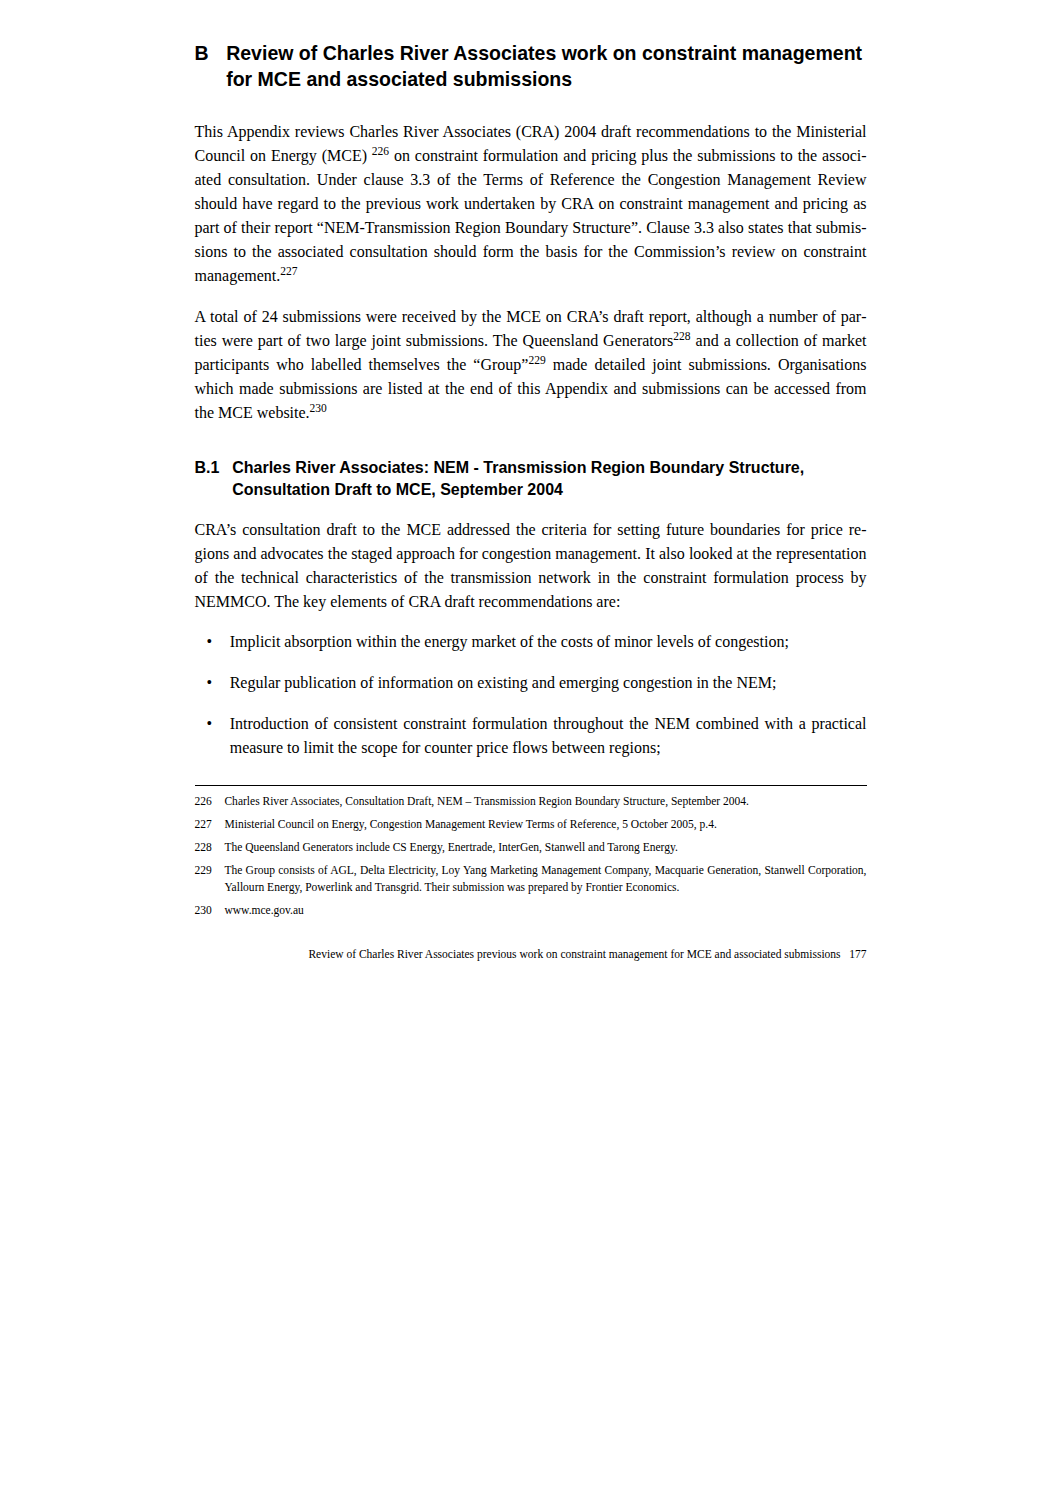B Review of Charles River Associates work on constraint management for MCE and associated submissions
This Appendix reviews Charles River Associates (CRA) 2004 draft recommendations to the Ministerial Council on Energy (MCE) 226 on constraint formulation and pricing plus the submissions to the associated consultation. Under clause 3.3 of the Terms of Reference the Congestion Management Review should have regard to the previous work undertaken by CRA on constraint management and pricing as part of their report “NEM-Transmission Region Boundary Structure”. Clause 3.3 also states that submissions to the associated consultation should form the basis for the Commission’s review on constraint management.227
A total of 24 submissions were received by the MCE on CRA’s draft report, although a number of parties were part of two large joint submissions. The Queensland Generators228 and a collection of market participants who labelled themselves the “Group”229 made detailed joint submissions. Organisations which made submissions are listed at the end of this Appendix and submissions can be accessed from the MCE website.230
B.1 Charles River Associates: NEM - Transmission Region Boundary Structure, Consultation Draft to MCE, September 2004
CRA’s consultation draft to the MCE addressed the criteria for setting future boundaries for price regions and advocates the staged approach for congestion management. It also looked at the representation of the technical characteristics of the transmission network in the constraint formulation process by NEMMCO. The key elements of CRA draft recommendations are:
Implicit absorption within the energy market of the costs of minor levels of congestion;
Regular publication of information on existing and emerging congestion in the NEM;
Introduction of consistent constraint formulation throughout the NEM combined with a practical measure to limit the scope for counter price flows between regions;
226 Charles River Associates, Consultation Draft, NEM – Transmission Region Boundary Structure, September 2004.
227 Ministerial Council on Energy, Congestion Management Review Terms of Reference, 5 October 2005, p.4.
228 The Queensland Generators include CS Energy, Enertrade, InterGen, Stanwell and Tarong Energy.
229 The Group consists of AGL, Delta Electricity, Loy Yang Marketing Management Company, Macquarie Generation, Stanwell Corporation, Yallourn Energy, Powerlink and Transgrid. Their submission was prepared by Frontier Economics.
230 www.mce.gov.au
Review of Charles River Associates previous work on constraint management for MCE and associated submissions 177